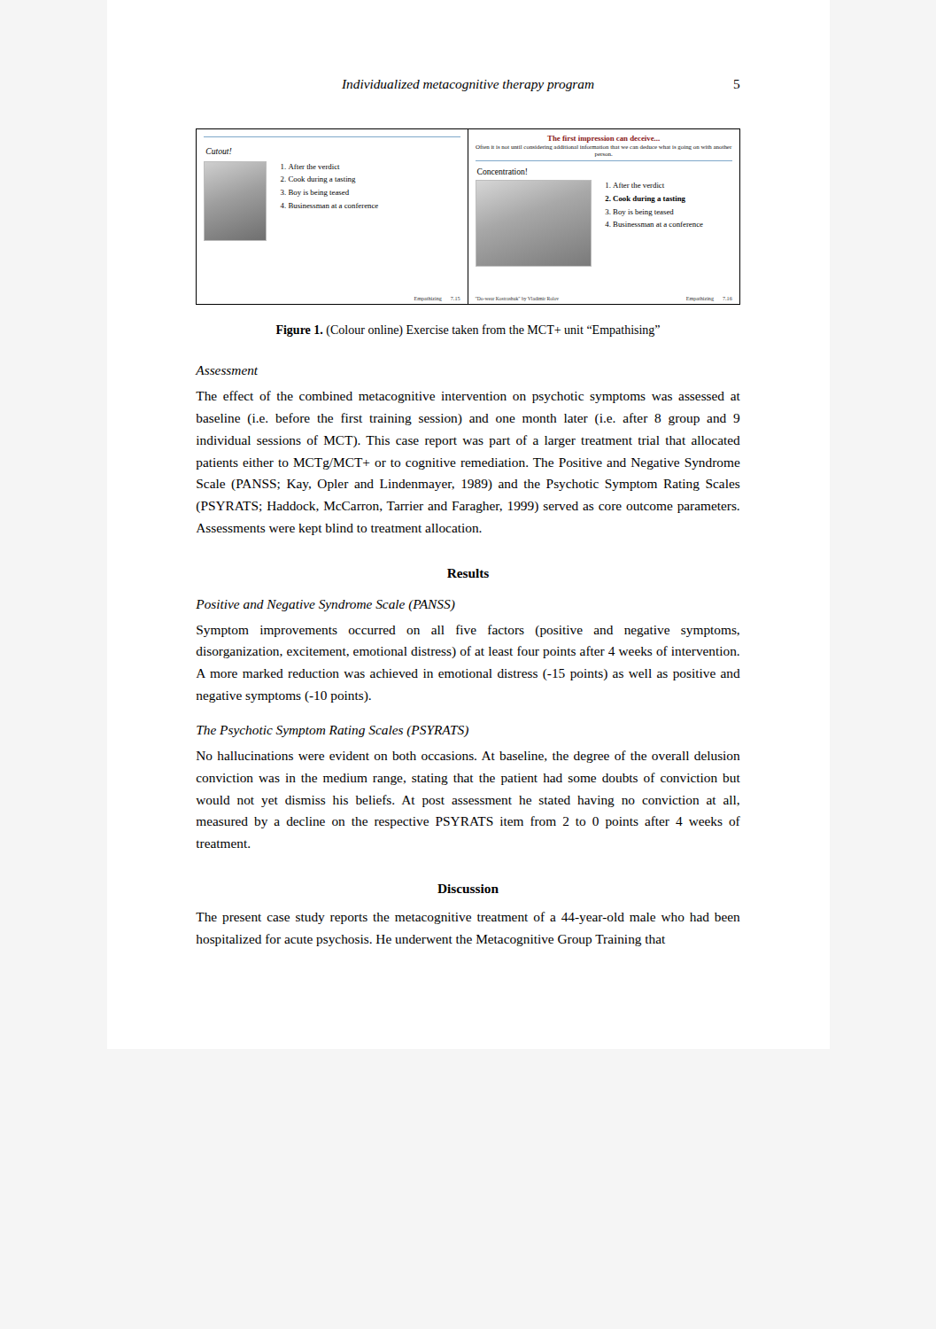Individualized metacognitive therapy program 5
Cutout!
After the verdict
Cook during a tasting
Boy is being teased
Businessman at a conference
Empathizing 7.15
The first impression can deceive...
Often it is not until considering additional information that we can deduce what is going on with another person.
Concentration!
After the verdict
Cook during a tasting
Boy is being teased
Businessman at a conference
"Do-wear Kostrashuk" by Vladimir Rolov Empathizing 7.16
Figure 1. (Colour online) Exercise taken from the MCT+ unit “Empathising”
Assessment
The effect of the combined metacognitive intervention on psychotic symptoms was assessed at baseline (i.e. before the first training session) and one month later (i.e. after 8 group and 9 individual sessions of MCT). This case report was part of a larger treatment trial that allocated patients either to MCTg/MCT+ or to cognitive remediation. The Positive and Negative Syndrome Scale (PANSS; Kay, Opler and Lindenmayer, 1989) and the Psychotic Symptom Rating Scales (PSYRATS; Haddock, McCarron, Tarrier and Faragher, 1999) served as core outcome parameters. Assessments were kept blind to treatment allocation.
Results
Positive and Negative Syndrome Scale (PANSS)
Symptom improvements occurred on all five factors (positive and negative symptoms, disorganization, excitement, emotional distress) of at least four points after 4 weeks of intervention. A more marked reduction was achieved in emotional distress (-15 points) as well as positive and negative symptoms (-10 points).
The Psychotic Symptom Rating Scales (PSYRATS)
No hallucinations were evident on both occasions. At baseline, the degree of the overall delusion conviction was in the medium range, stating that the patient had some doubts of conviction but would not yet dismiss his beliefs. At post assessment he stated having no conviction at all, measured by a decline on the respective PSYRATS item from 2 to 0 points after 4 weeks of treatment.
Discussion
The present case study reports the metacognitive treatment of a 44-year-old male who had been hospitalized for acute psychosis. He underwent the Metacognitive Group Training that